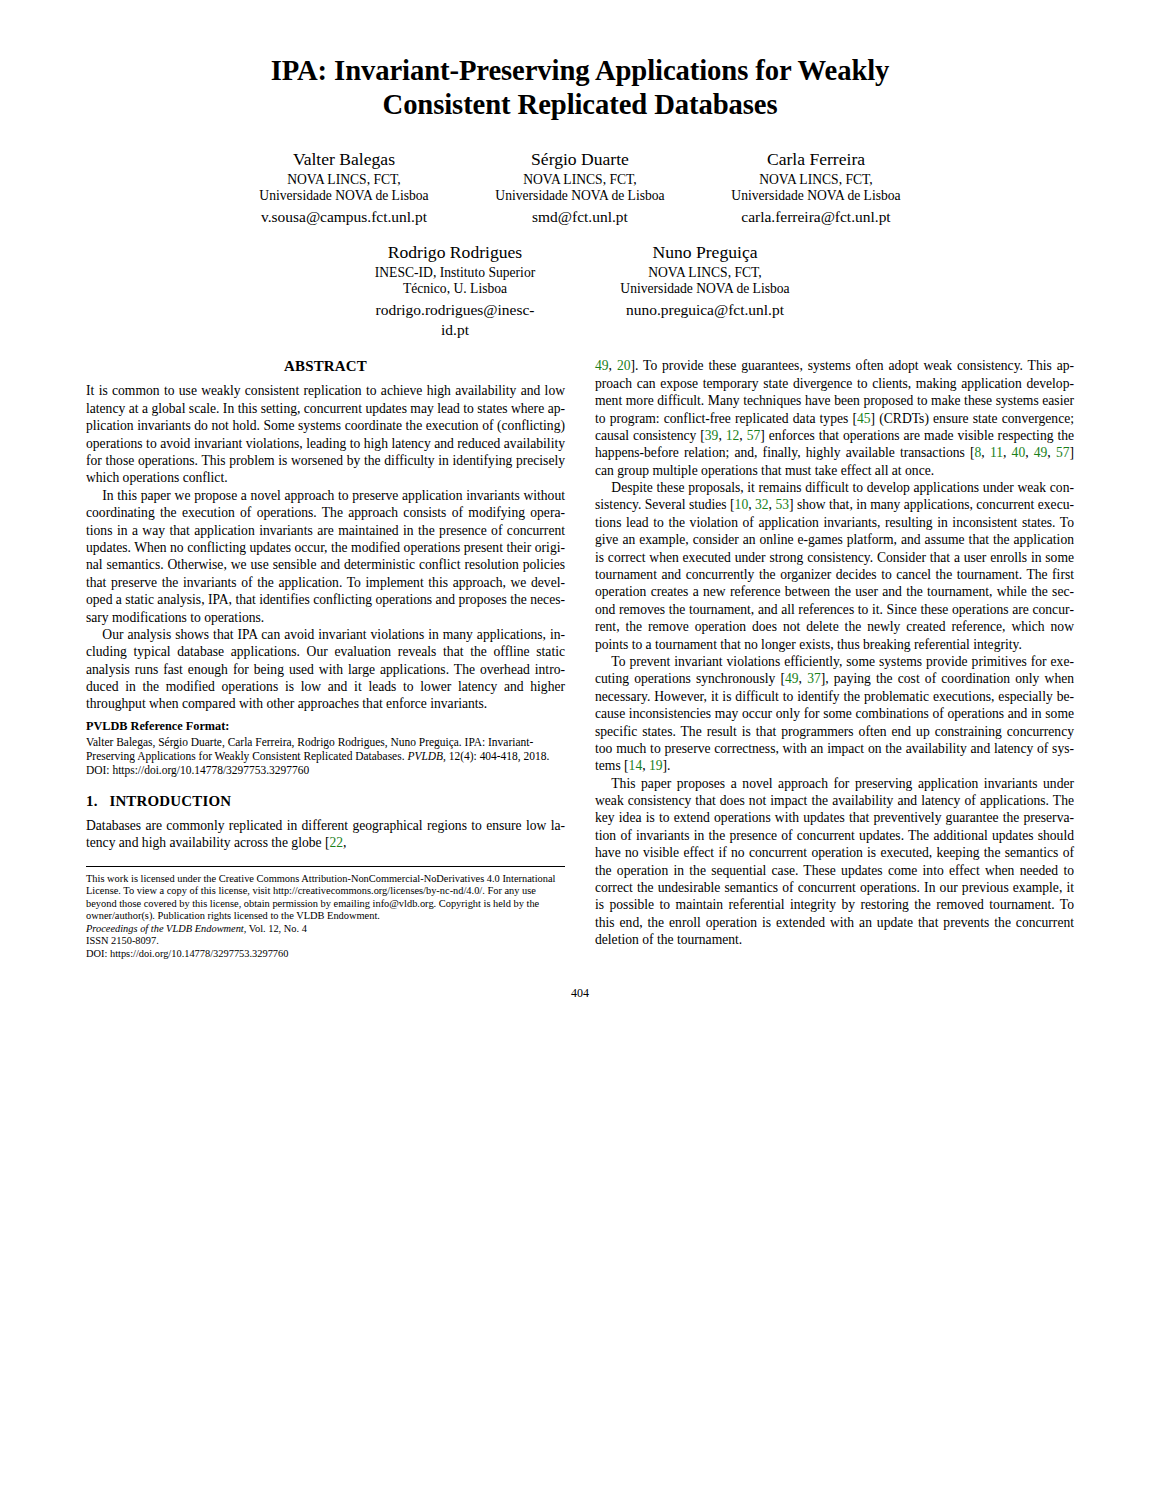IPA: Invariant-Preserving Applications for Weakly
Consistent Replicated Databases
Valter Balegas
NOVA LINCS, FCT,
Universidade NOVA de Lisboa
v.sousa@campus.fct.unl.pt
Sérgio Duarte
NOVA LINCS, FCT,
Universidade NOVA de Lisboa
smd@fct.unl.pt
Carla Ferreira
NOVA LINCS, FCT,
Universidade NOVA de Lisboa
carla.ferreira@fct.unl.pt
Rodrigo Rodrigues
INESC-ID, Instituto Superior
Técnico, U. Lisboa
rodrigo.rodrigues@inesc-
id.pt
Nuno Preguiça
NOVA LINCS, FCT,
Universidade NOVA de Lisboa
nuno.preguica@fct.unl.pt
ABSTRACT
It is common to use weakly consistent replication to achieve high availability and low latency at a global scale. In this setting, concurrent updates may lead to states where application invariants do not hold. Some systems coordinate the execution of (conflicting) operations to avoid invariant violations, leading to high latency and reduced availability for those operations. This problem is worsened by the difficulty in identifying precisely which operations conflict.
In this paper we propose a novel approach to preserve application invariants without coordinating the execution of operations. The approach consists of modifying operations in a way that application invariants are maintained in the presence of concurrent updates. When no conflicting updates occur, the modified operations present their original semantics. Otherwise, we use sensible and deterministic conflict resolution policies that preserve the invariants of the application. To implement this approach, we developed a static analysis, IPA, that identifies conflicting operations and proposes the necessary modifications to operations.
Our analysis shows that IPA can avoid invariant violations in many applications, including typical database applications. Our evaluation reveals that the offline static analysis runs fast enough for being used with large applications. The overhead introduced in the modified operations is low and it leads to lower latency and higher throughput when compared with other approaches that enforce invariants.
PVLDB Reference Format:
Valter Balegas, Sérgio Duarte, Carla Ferreira, Rodrigo Rodrigues, Nuno Preguiça. IPA: Invariant-Preserving Applications for Weakly Consistent Replicated Databases. PVLDB, 12(4): 404-418, 2018.
DOI: https://doi.org/10.14778/3297753.3297760
1. INTRODUCTION
Databases are commonly replicated in different geographical regions to ensure low latency and high availability across the globe [22,
This work is licensed under the Creative Commons Attribution-NonCommercial-NoDerivatives 4.0 International License. To view a copy of this license, visit http://creativecommons.org/licenses/by-nc-nd/4.0/. For any use beyond those covered by this license, obtain permission by emailing info@vldb.org. Copyright is held by the owner/author(s). Publication rights licensed to the VLDB Endowment.
Proceedings of the VLDB Endowment, Vol. 12, No. 4
ISSN 2150-8097.
DOI: https://doi.org/10.14778/3297753.3297760
49, 20]. To provide these guarantees, systems often adopt weak consistency. This approach can expose temporary state divergence to clients, making application development more difficult. Many techniques have been proposed to make these systems easier to program: conflict-free replicated data types [45] (CRDTs) ensure state convergence; causal consistency [39, 12, 57] enforces that operations are made visible respecting the happens-before relation; and, finally, highly available transactions [8, 11, 40, 49, 57] can group multiple operations that must take effect all at once.
Despite these proposals, it remains difficult to develop applications under weak consistency. Several studies [10, 32, 53] show that, in many applications, concurrent executions lead to the violation of application invariants, resulting in inconsistent states. To give an example, consider an online e-games platform, and assume that the application is correct when executed under strong consistency. Consider that a user enrolls in some tournament and concurrently the organizer decides to cancel the tournament. The first operation creates a new reference between the user and the tournament, while the second removes the tournament, and all references to it. Since these operations are concurrent, the remove operation does not delete the newly created reference, which now points to a tournament that no longer exists, thus breaking referential integrity.
To prevent invariant violations efficiently, some systems provide primitives for executing operations synchronously [49, 37], paying the cost of coordination only when necessary. However, it is difficult to identify the problematic executions, especially because inconsistencies may occur only for some combinations of operations and in some specific states. The result is that programmers often end up constraining concurrency too much to preserve correctness, with an impact on the availability and latency of systems [14, 19].
This paper proposes a novel approach for preserving application invariants under weak consistency that does not impact the availability and latency of applications. The key idea is to extend operations with updates that preventively guarantee the preservation of invariants in the presence of concurrent updates. The additional updates should have no visible effect if no concurrent operation is executed, keeping the semantics of the operation in the sequential case. These updates come into effect when needed to correct the undesirable semantics of concurrent operations. In our previous example, it is possible to maintain referential integrity by restoring the removed tournament. To this end, the enroll operation is extended with an update that prevents the concurrent deletion of the tournament.
404